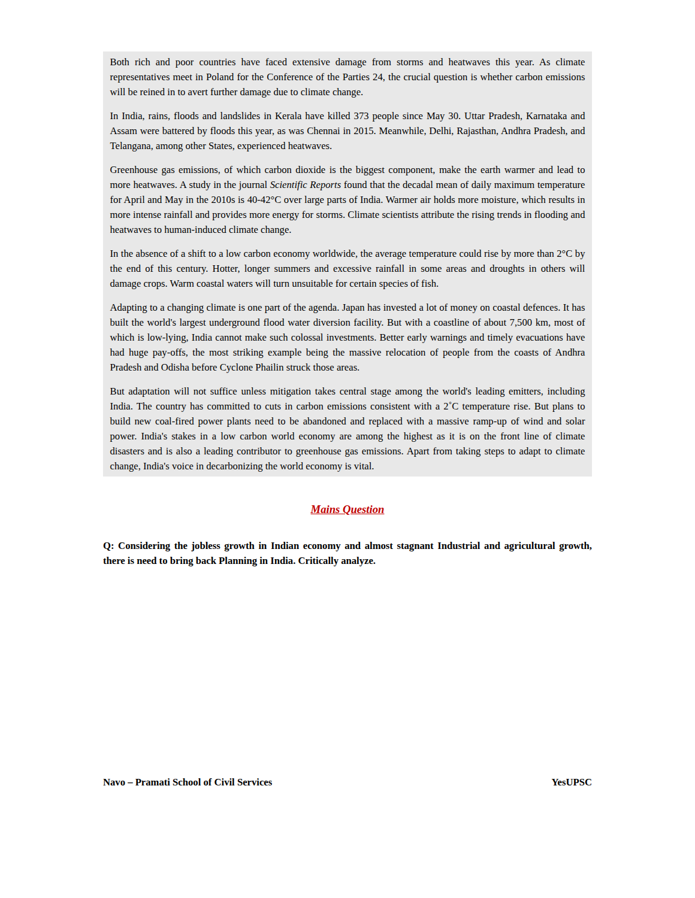Both rich and poor countries have faced extensive damage from storms and heatwaves this year. As climate representatives meet in Poland for the Conference of the Parties 24, the crucial question is whether carbon emissions will be reined in to avert further damage due to climate change.
In India, rains, floods and landslides in Kerala have killed 373 people since May 30. Uttar Pradesh, Karnataka and Assam were battered by floods this year, as was Chennai in 2015. Meanwhile, Delhi, Rajasthan, Andhra Pradesh, and Telangana, among other States, experienced heatwaves.
Greenhouse gas emissions, of which carbon dioxide is the biggest component, make the earth warmer and lead to more heatwaves. A study in the journal Scientific Reports found that the decadal mean of daily maximum temperature for April and May in the 2010s is 40-42°C over large parts of India. Warmer air holds more moisture, which results in more intense rainfall and provides more energy for storms. Climate scientists attribute the rising trends in flooding and heatwaves to human-induced climate change.
In the absence of a shift to a low carbon economy worldwide, the average temperature could rise by more than 2°C by the end of this century. Hotter, longer summers and excessive rainfall in some areas and droughts in others will damage crops. Warm coastal waters will turn unsuitable for certain species of fish.
Adapting to a changing climate is one part of the agenda. Japan has invested a lot of money on coastal defences. It has built the world's largest underground flood water diversion facility. But with a coastline of about 7,500 km, most of which is low-lying, India cannot make such colossal investments. Better early warnings and timely evacuations have had huge pay-offs, the most striking example being the massive relocation of people from the coasts of Andhra Pradesh and Odisha before Cyclone Phailin struck those areas.
But adaptation will not suffice unless mitigation takes central stage among the world's leading emitters, including India. The country has committed to cuts in carbon emissions consistent with a 2˚C temperature rise. But plans to build new coal-fired power plants need to be abandoned and replaced with a massive ramp-up of wind and solar power. India's stakes in a low carbon world economy are among the highest as it is on the front line of climate disasters and is also a leading contributor to greenhouse gas emissions. Apart from taking steps to adapt to climate change, India's voice in decarbonizing the world economy is vital.
Mains Question
Q: Considering the jobless growth in Indian economy and almost stagnant Industrial and agricultural growth, there is need to bring back Planning in India. Critically analyze.
Navo – Pramati School of Civil Services YesUPSC